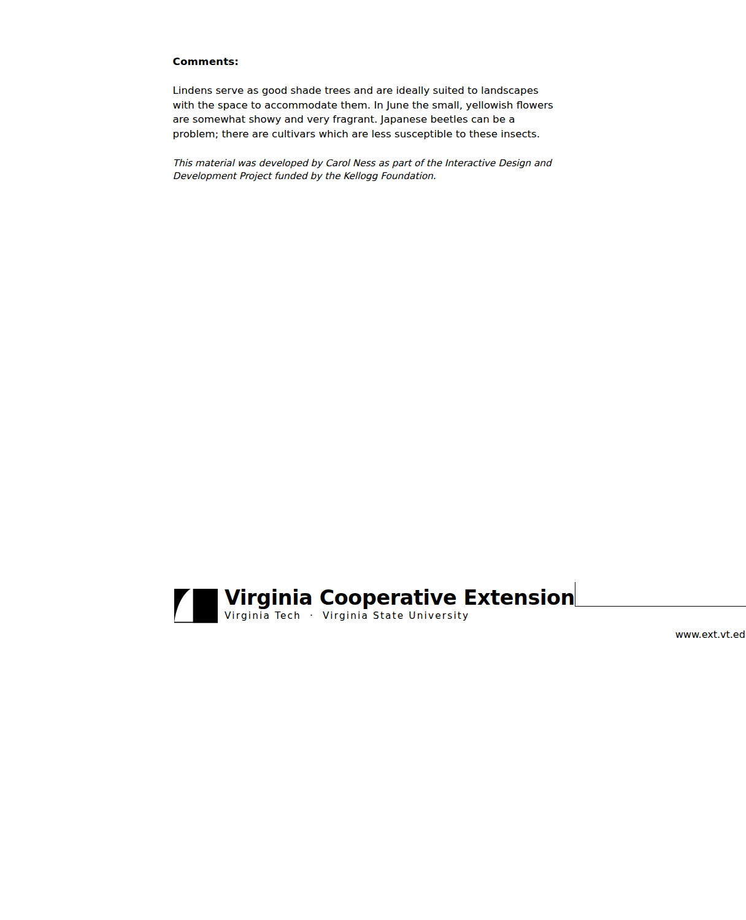Comments:
Lindens serve as good shade trees and are ideally suited to landscapes with the space to accommodate them. In June the small, yellowish flowers are somewhat showy and very fragrant. Japanese beetles can be a problem; there are cultivars which are less susceptible to these insects.
This material was developed by Carol Ness as part of the Interactive Design and Development Project funded by the Kellogg Foundation.
Virginia Cooperative Extension
Virginia Tech · Virginia State University
www.ext.vt.edu